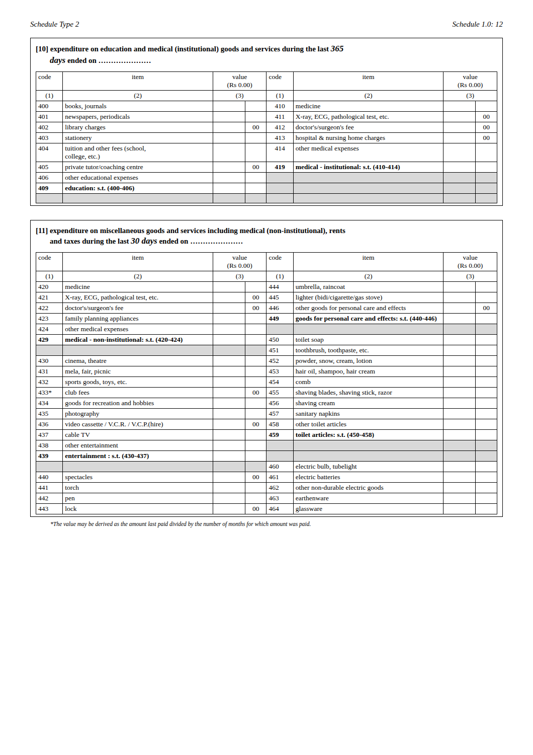Schedule Type 2
Schedule 1.0: 12
[10] expenditure on education and medical (institutional) goods and services during the last 365
days ended on …………………
| code | item | value (Rs 0.00) | code | item | value (Rs 0.00) |
| --- | --- | --- | --- | --- | --- |
| (1) | (2) | (3) | (1) | (2) | (3) |
| 400 | books, journals | | | 410 | medicine | | |
| 401 | newspapers, periodicals | | | 411 | X-ray, ECG, pathological test, etc. | | 00 |
| 402 | library charges | | 00 | 412 | doctor's/surgeon's fee | | 00 |
| 403 | stationery | | | 413 | hospital & nursing home charges | | 00 |
| 404 | tuition and other fees (school, college, etc.) | | | 414 | other medical expenses | | |
| 405 | private tutor/coaching centre | | 00 | 419 | medical - institutional: s.t. (410-414) | | |
| 406 | other educational expenses | | | | | | |
| 409 | education: s.t. (400-406) | | | | | | |
[11] expenditure on miscellaneous goods and services including medical (non-institutional), rents
and taxes during the last 30 days ended on …………………
| code | item | value (Rs 0.00) | code | item | value (Rs 0.00) |
| --- | --- | --- | --- | --- | --- |
| (1) | (2) | (3) | (1) | (2) | (3) |
| 420 | medicine | | | 444 | umbrella, raincoat | | |
| 421 | X-ray, ECG, pathological test, etc. | | 00 | 445 | lighter (bidi/cigarette/gas stove) | | |
| 422 | doctor's/surgeon's fee | | 00 | 446 | other goods for personal care and effects | | 00 |
| 423 | family planning appliances | | | 449 | goods for personal care and effects: s.t. (440-446) | | |
| 424 | other medical expenses | | | | | | |
| 429 | medical - non-institutional: s.t. (420-424) | | | 450 | toilet soap | | |
| | | | | 451 | toothbrush, toothpaste, etc. | | |
| 430 | cinema, theatre | | | 452 | powder, snow, cream, lotion | | |
| 431 | mela, fair, picnic | | | 453 | hair oil, shampoo, hair cream | | |
| 432 | sports goods, toys, etc. | | | 454 | comb | | |
| 433* | club fees | | 00 | 455 | shaving blades, shaving stick, razor | | |
| 434 | goods for recreation and hobbies | | | 456 | shaving cream | | |
| 435 | photography | | | 457 | sanitary napkins | | |
| 436 | video cassette / V.C.R. / V.C.P.(hire) | | 00 | 458 | other toilet articles | | |
| 437 | cable TV | | | 459 | toilet articles: s.t. (450-458) | | |
| 438 | other entertainment | | | | | | |
| 439 | entertainment : s.t. (430-437) | | | | | | |
| | | | | 460 | electric bulb, tubelight | | |
| 440 | spectacles | | 00 | 461 | electric batteries | | |
| 441 | torch | | | 462 | other non-durable electric goods | | |
| 442 | pen | | | 463 | earthenware | | |
| 443 | lock | | 00 | 464 | glassware | | |
*The value may be derived as the amount last paid divided by the number of months for which amount was paid.